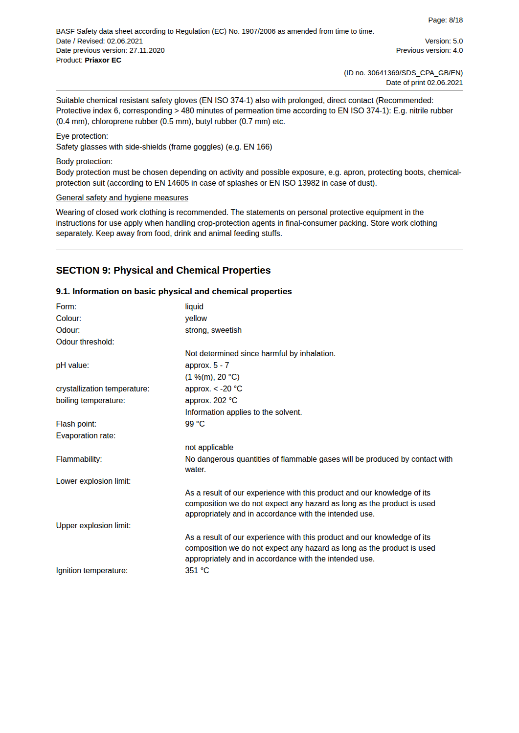Page: 8/18
BASF Safety data sheet according to Regulation (EC) No. 1907/2006 as amended from time to time.
Date / Revised: 02.06.2021
Date previous version: 27.11.2020
Product: Priaxor EC
Version: 5.0
Previous version: 4.0
(ID no. 30641369/SDS_CPA_GB/EN)
Date of print 02.06.2021
Suitable chemical resistant safety gloves (EN ISO 374-1) also with prolonged, direct contact (Recommended: Protective index 6, corresponding > 480 minutes of permeation time according to EN ISO 374-1): E.g. nitrile rubber (0.4 mm), chloroprene rubber (0.5 mm), butyl rubber (0.7 mm) etc.
Eye protection:
Safety glasses with side-shields (frame goggles) (e.g. EN 166)
Body protection:
Body protection must be chosen depending on activity and possible exposure, e.g. apron, protecting boots, chemical-protection suit (according to EN 14605 in case of splashes or EN ISO 13982 in case of dust).
General safety and hygiene measures
Wearing of closed work clothing is recommended. The statements on personal protective equipment in the instructions for use apply when handling crop-protection agents in final-consumer packing. Store work clothing separately. Keep away from food, drink and animal feeding stuffs.
SECTION 9: Physical and Chemical Properties
9.1. Information on basic physical and chemical properties
| Form: | liquid |
| Colour: | yellow |
| Odour: | strong, sweetish |
| Odour threshold: | |
| | Not determined since harmful by inhalation. |
| pH value: | approx. 5 - 7 |
| | (1 %(m), 20 °C) |
| crystallization temperature: | approx. < -20 °C |
| boiling temperature: | approx. 202 °C |
| | Information applies to the solvent. |
| Flash point: | 99 °C |
| Evaporation rate: | |
| | not applicable |
| Flammability: | No dangerous quantities of flammable gases will be produced by contact with water. |
| Lower explosion limit: | |
| | As a result of our experience with this product and our knowledge of its composition we do not expect any hazard as long as the product is used appropriately and in accordance with the intended use. |
| Upper explosion limit: | |
| | As a result of our experience with this product and our knowledge of its composition we do not expect any hazard as long as the product is used appropriately and in accordance with the intended use. |
| Ignition temperature: | 351 °C |